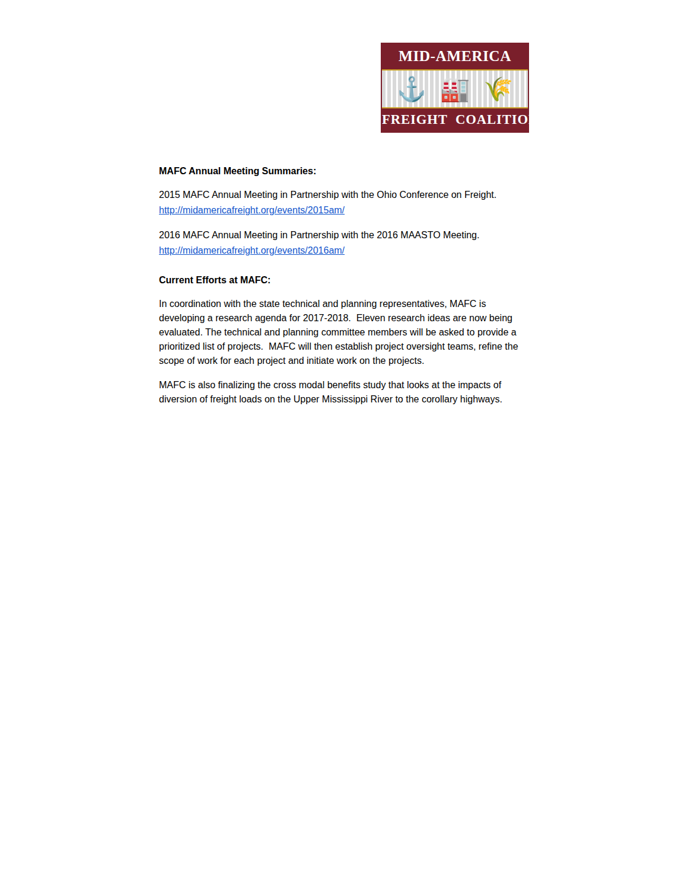MID-AMERICA
⚓ 🏭 🌾
FREIGHT COALITION
MAFC Annual Meeting Summaries:
2015 MAFC Annual Meeting in Partnership with the Ohio Conference on Freight.
http://midamericafreight.org/events/2015am/
2016 MAFC Annual Meeting in Partnership with the 2016 MAASTO Meeting.
http://midamericafreight.org/events/2016am/
Current Efforts at MAFC:
In coordination with the state technical and planning representatives, MAFC is developing a research agenda for 2017-2018. Eleven research ideas are now being evaluated. The technical and planning committee members will be asked to provide a prioritized list of projects. MAFC will then establish project oversight teams, refine the scope of work for each project and initiate work on the projects.
MAFC is also finalizing the cross modal benefits study that looks at the impacts of diversion of freight loads on the Upper Mississippi River to the corollary highways.